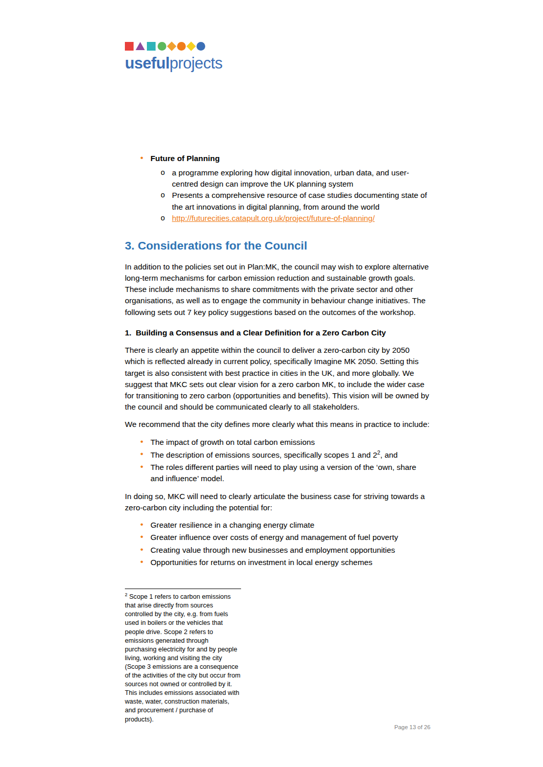useful projects
Future of Planning
a programme exploring how digital innovation, urban data, and user-centred design can improve the UK planning system
Presents a comprehensive resource of case studies documenting state of the art innovations in digital planning, from around the world
http://futurecities.catapult.org.uk/project/future-of-planning/
3. Considerations for the Council
In addition to the policies set out in Plan:MK, the council may wish to explore alternative long-term mechanisms for carbon emission reduction and sustainable growth goals. These include mechanisms to share commitments with the private sector and other organisations, as well as to engage the community in behaviour change initiatives. The following sets out 7 key policy suggestions based on the outcomes of the workshop.
1. Building a Consensus and a Clear Definition for a Zero Carbon City
There is clearly an appetite within the council to deliver a zero-carbon city by 2050 which is reflected already in current policy, specifically Imagine MK 2050. Setting this target is also consistent with best practice in cities in the UK, and more globally. We suggest that MKC sets out clear vision for a zero carbon MK, to include the wider case for transitioning to zero carbon (opportunities and benefits). This vision will be owned by the council and should be communicated clearly to all stakeholders.
We recommend that the city defines more clearly what this means in practice to include:
The impact of growth on total carbon emissions
The description of emissions sources, specifically scopes 1 and 22, and
The roles different parties will need to play using a version of the ‘own, share and influence’ model.
In doing so, MKC will need to clearly articulate the business case for striving towards a zero-carbon city including the potential for:
Greater resilience in a changing energy climate
Greater influence over costs of energy and management of fuel poverty
Creating value through new businesses and employment opportunities
Opportunities for returns on investment in local energy schemes
2 Scope 1 refers to carbon emissions that arise directly from sources controlled by the city, e.g. from fuels used in boilers or the vehicles that people drive. Scope 2 refers to emissions generated through purchasing electricity for and by people living, working and visiting the city (Scope 3 emissions are a consequence of the activities of the city but occur from sources not owned or controlled by it. This includes emissions associated with waste, water, construction materials, and procurement / purchase of products).
Page 13 of 26